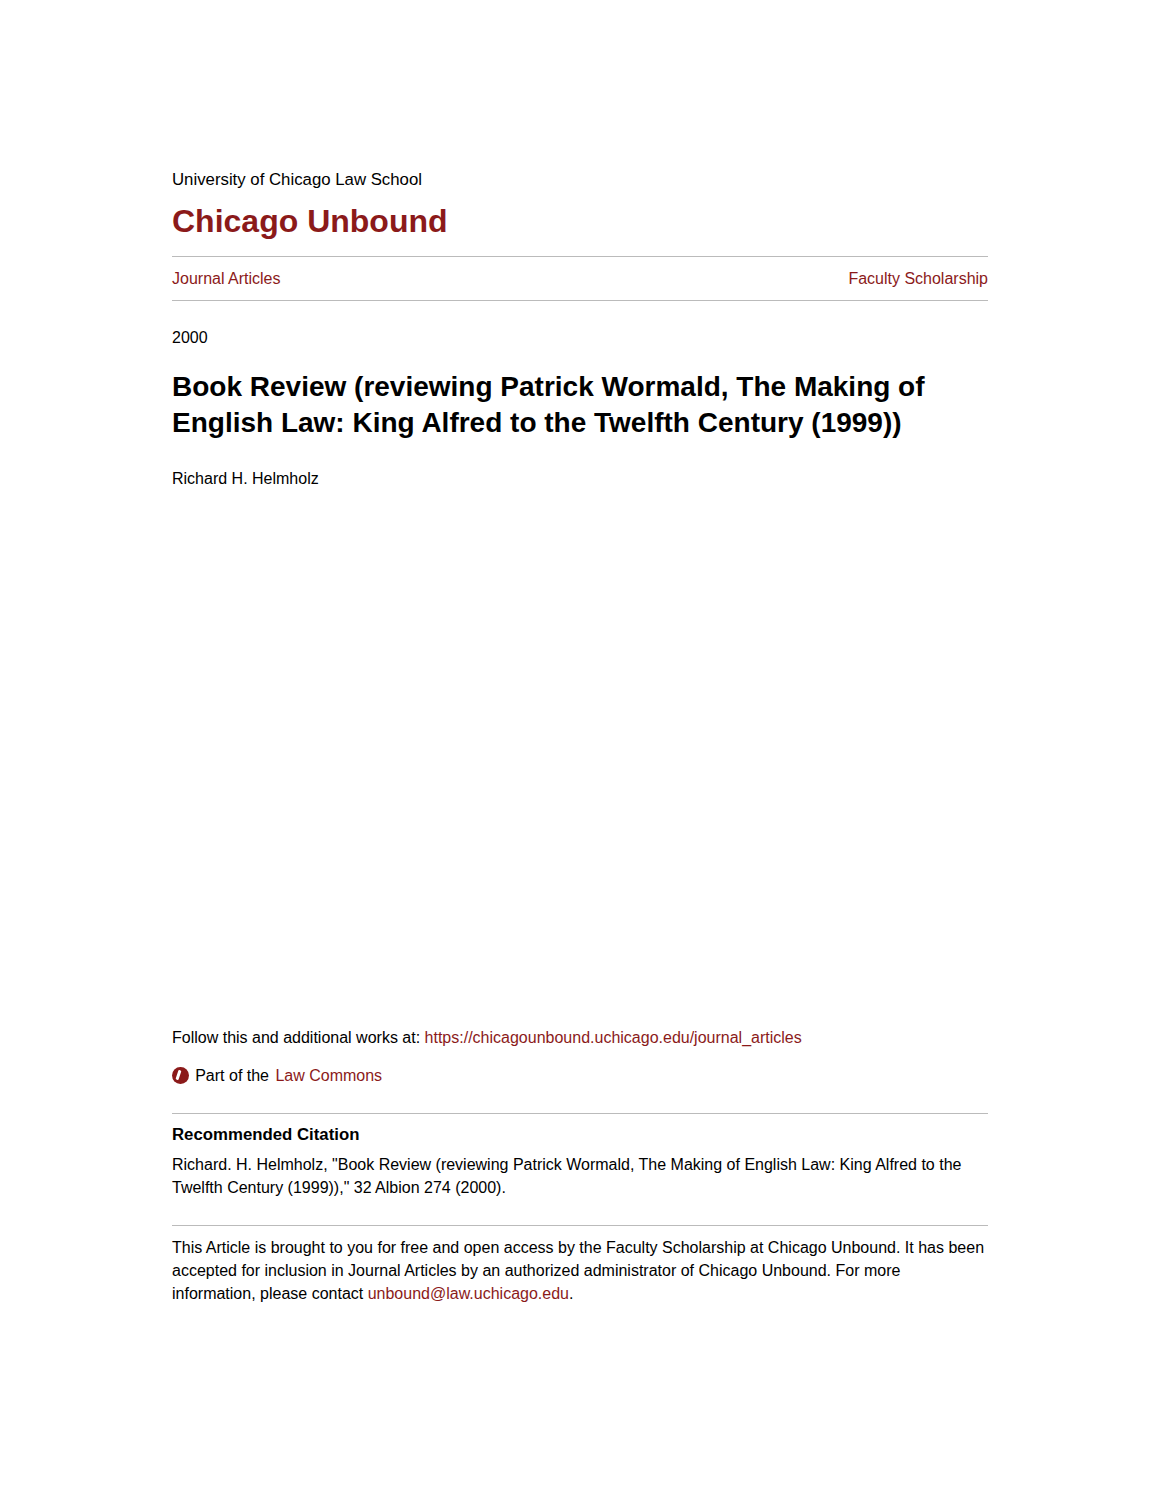University of Chicago Law School
Chicago Unbound
Journal Articles Faculty Scholarship
2000
Book Review (reviewing Patrick Wormald, The Making of English Law: King Alfred to the Twelfth Century (1999))
Richard H. Helmholz
Follow this and additional works at: https://chicagounbound.uchicago.edu/journal_articles
Part of the Law Commons
Recommended Citation
Richard. H. Helmholz, "Book Review (reviewing Patrick Wormald, The Making of English Law: King Alfred to the Twelfth Century (1999))," 32 Albion 274 (2000).
This Article is brought to you for free and open access by the Faculty Scholarship at Chicago Unbound. It has been accepted for inclusion in Journal Articles by an authorized administrator of Chicago Unbound. For more information, please contact unbound@law.uchicago.edu.